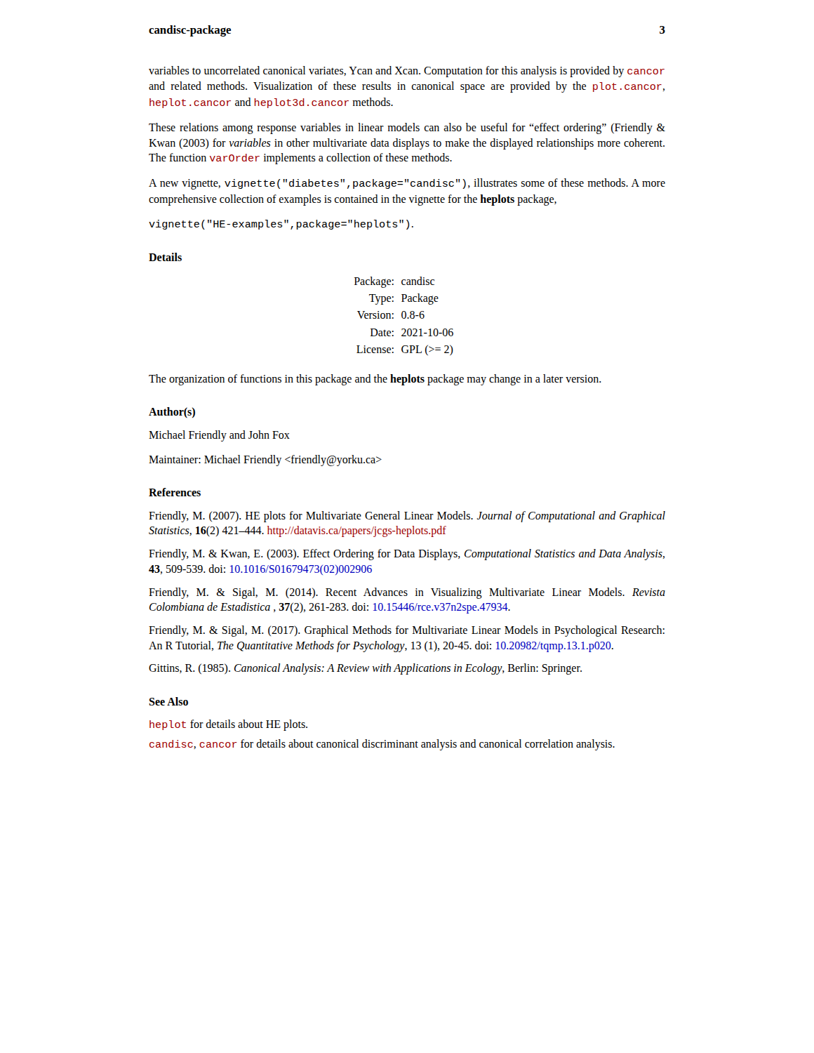candisc-package 3
variables to uncorrelated canonical variates, Ycan and Xcan. Computation for this analysis is provided by cancor and related methods. Visualization of these results in canonical space are provided by the plot.cancor, heplot.cancor and heplot3d.cancor methods.
These relations among response variables in linear models can also be useful for “effect ordering” (Friendly & Kwan (2003) for variables in other multivariate data displays to make the displayed relationships more coherent. The function varOrder implements a collection of these methods.
A new vignette, vignette("diabetes",package="candisc"), illustrates some of these methods. A more comprehensive collection of examples is contained in the vignette for the heplots package,
vignette("HE-examples",package="heplots").
Details
| Package: | candisc |
| Type: | Package |
| Version: | 0.8-6 |
| Date: | 2021-10-06 |
| License: | GPL (>= 2) |
The organization of functions in this package and the heplots package may change in a later version.
Author(s)
Michael Friendly and John Fox
Maintainer: Michael Friendly <friendly@yorku.ca>
References
Friendly, M. (2007). HE plots for Multivariate General Linear Models. Journal of Computational and Graphical Statistics, 16(2) 421–444. http://datavis.ca/papers/jcgs-heplots.pdf
Friendly, M. & Kwan, E. (2003). Effect Ordering for Data Displays, Computational Statistics and Data Analysis, 43, 509-539. doi: 10.1016/S01679473(02)002906
Friendly, M. & Sigal, M. (2014). Recent Advances in Visualizing Multivariate Linear Models. Revista Colombiana de Estadistica , 37(2), 261-283. doi: 10.15446/rce.v37n2spe.47934.
Friendly, M. & Sigal, M. (2017). Graphical Methods for Multivariate Linear Models in Psychological Research: An R Tutorial, The Quantitative Methods for Psychology, 13 (1), 20-45. doi: 10.20982/tqmp.13.1.p020.
Gittins, R. (1985). Canonical Analysis: A Review with Applications in Ecology, Berlin: Springer.
See Also
heplot for details about HE plots.
candisc, cancor for details about canonical discriminant analysis and canonical correlation analysis.